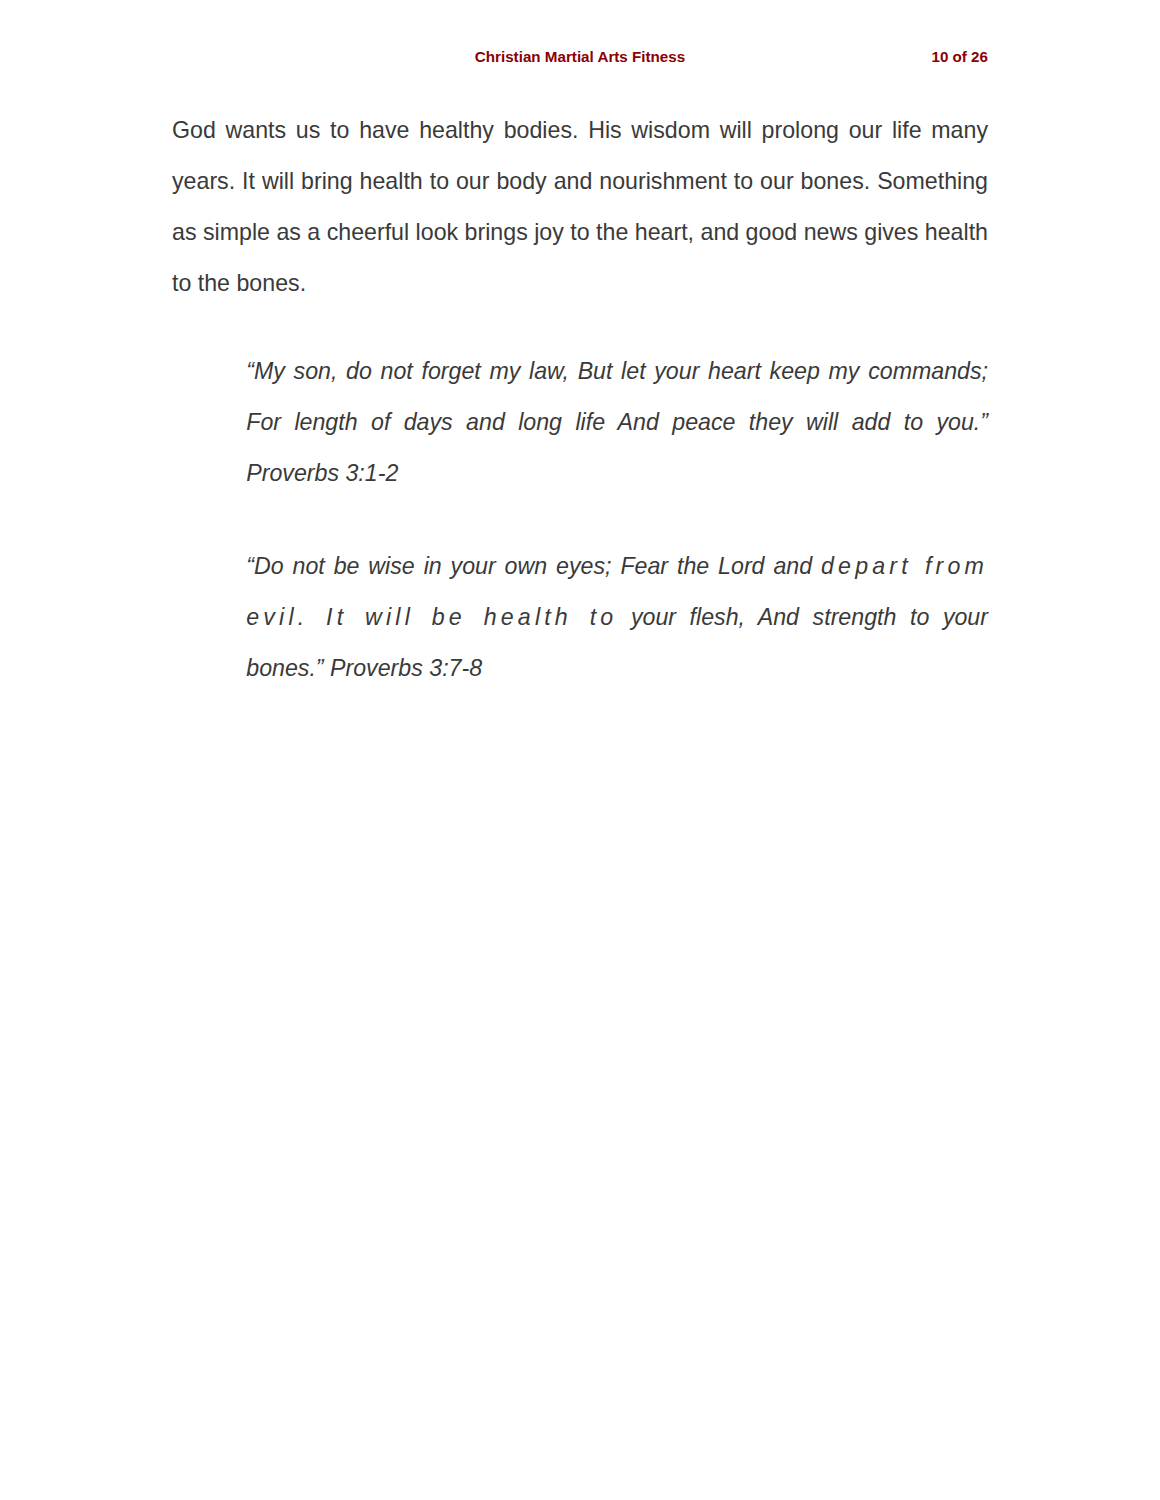Christian Martial Arts Fitness 10 of 26
God wants us to have healthy bodies. His wisdom will prolong our life many years. It will bring health to our body and nourishment to our bones. Something as simple as a cheerful look brings joy to the heart, and good news gives health to the bones.
“My son, do not forget my law, But let your heart keep my commands; For length of days and long life And peace they will add to you.” Proverbs 3:1-2
“Do not be wise in your own eyes; Fear the Lord and depart from evil. It will be health to your flesh, And strength to your bones.” Proverbs 3:7-8